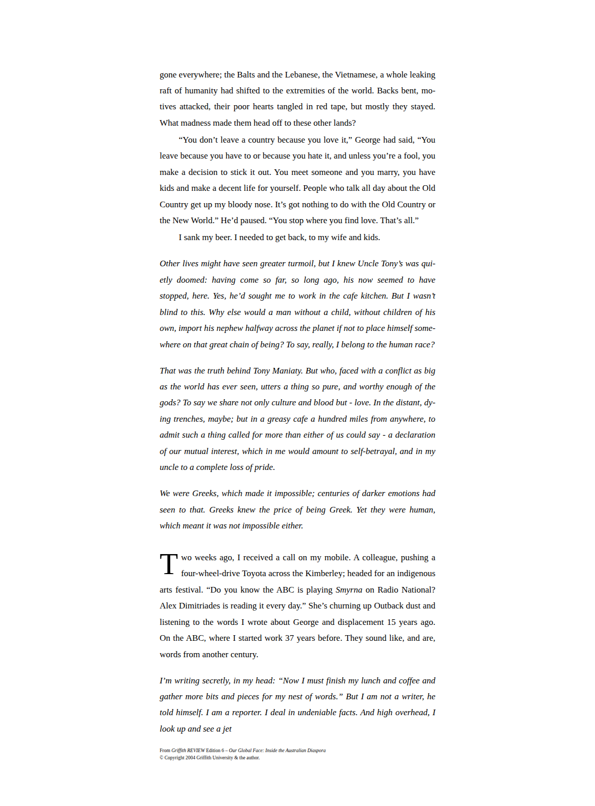gone everywhere; the Balts and the Lebanese, the Vietnamese, a whole leaking raft of humanity had shifted to the extremities of the world. Backs bent, motives attacked, their poor hearts tangled in red tape, but mostly they stayed. What madness made them head off to these other lands?
“You don’t leave a country because you love it,” George had said, “You leave because you have to or because you hate it, and unless you’re a fool, you make a decision to stick it out. You meet someone and you marry, you have kids and make a decent life for yourself. People who talk all day about the Old Country get up my bloody nose. It’s got nothing to do with the Old Country or the New World.” He’d paused. “You stop where you find love. That’s all.”
I sank my beer. I needed to get back, to my wife and kids.
Other lives might have seen greater turmoil, but I knew Uncle Tony’s was quietly doomed: having come so far, so long ago, his now seemed to have stopped, here. Yes, he’d sought me to work in the cafe kitchen. But I wasn’t blind to this. Why else would a man without a child, without children of his own, import his nephew halfway across the planet if not to place himself somewhere on that great chain of being? To say, really, I belong to the human race?
That was the truth behind Tony Maniaty. But who, faced with a conflict as big as the world has ever seen, utters a thing so pure, and worthy enough of the gods? To say we share not only culture and blood but - love. In the distant, dying trenches, maybe; but in a greasy cafe a hundred miles from anywhere, to admit such a thing called for more than either of us could say - a declaration of our mutual interest, which in me would amount to self-betrayal, and in my uncle to a complete loss of pride.
We were Greeks, which made it impossible; centuries of darker emotions had seen to that. Greeks knew the price of being Greek. Yet they were human, which meant it was not impossible either.
Two weeks ago, I received a call on my mobile. A colleague, pushing a four-wheel-drive Toyota across the Kimberley; headed for an indigenous arts festival. “Do you know the ABC is playing Smyrna on Radio National? Alex Dimitriades is reading it every day.” She’s churning up Outback dust and listening to the words I wrote about George and displacement 15 years ago. On the ABC, where I started work 37 years before. They sound like, and are, words from another century.
I’m writing secretly, in my head: “Now I must finish my lunch and coffee and gather more bits and pieces for my nest of words.” But I am not a writer, he told himself. I am a reporter. I deal in undeniable facts. And high overhead, I look up and see a jet
From Griffith REVIEW Edition 6 – Our Global Face: Inside the Australian Diaspora
© Copyright 2004 Griffith University & the author.